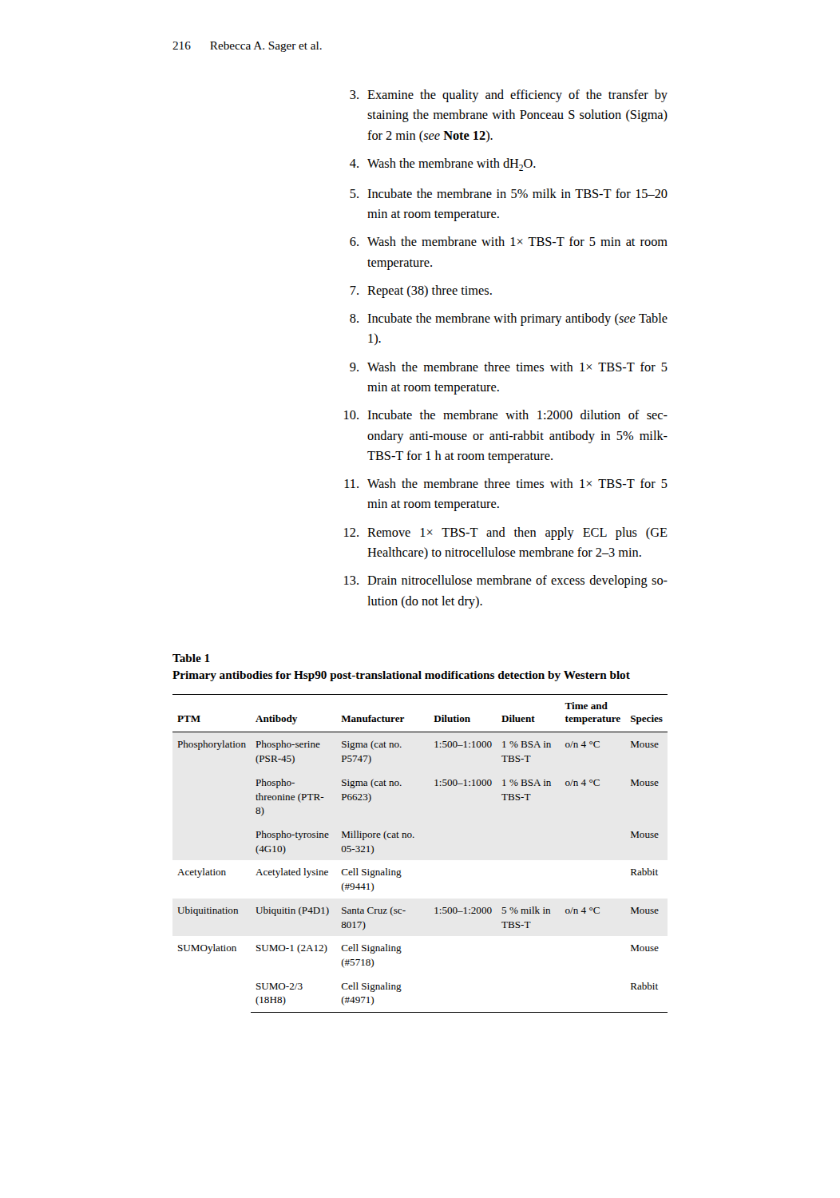216 Rebecca A. Sager et al.
3. Examine the quality and efficiency of the transfer by staining the membrane with Ponceau S solution (Sigma) for 2 min (see Note 12).
4. Wash the membrane with dH2O.
5. Incubate the membrane in 5% milk in TBS-T for 15–20 min at room temperature.
6. Wash the membrane with 1× TBS-T for 5 min at room temperature.
7. Repeat (38) three times.
8. Incubate the membrane with primary antibody (see Table 1).
9. Wash the membrane three times with 1× TBS-T for 5 min at room temperature.
10. Incubate the membrane with 1:2000 dilution of secondary anti-mouse or anti-rabbit antibody in 5% milk-TBS-T for 1 h at room temperature.
11. Wash the membrane three times with 1× TBS-T for 5 min at room temperature.
12. Remove 1× TBS-T and then apply ECL plus (GE Healthcare) to nitrocellulose membrane for 2–3 min.
13. Drain nitrocellulose membrane of excess developing solution (do not let dry).
Table 1
Primary antibodies for Hsp90 post-translational modifications detection by Western blot
| PTM | Antibody | Manufacturer | Dilution | Diluent | Time and temperature | Species |
| --- | --- | --- | --- | --- | --- | --- |
| Phosphorylation | Phospho-serine (PSR-45) | Sigma (cat no. P5747) | 1:500–1:1000 | 1 % BSA in TBS-T | o/n 4 °C | Mouse |
| Phospho-threonine (PTR-8) | Sigma (cat no. P6623) | 1:500–1:1000 | 1 % BSA in TBS-T | o/n 4 °C | Mouse |
| Phospho-tyrosine (4G10) | Millipore (cat no. 05-321) | | | | Mouse |
| Acetylation | Acetylated lysine | Cell Signaling (#9441) | | | | Rabbit |
| Ubiquitination | Ubiquitin (P4D1) | Santa Cruz (sc-8017) | 1:500–1:2000 | 5 % milk in TBS-T | o/n 4 °C | Mouse |
| SUMOylation | SUMO-1 (2A12) | Cell Signaling (#5718) | | | | Mouse |
| SUMO-2/3 (18H8) | Cell Signaling (#4971) | | | | Rabbit |